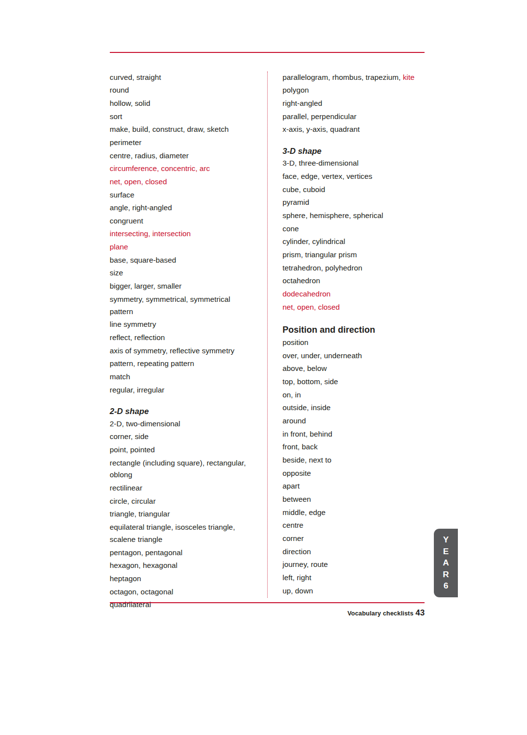curved, straight
round
hollow, solid
sort
make, build, construct, draw, sketch
perimeter
centre, radius, diameter
circumference, concentric, arc
net, open, closed
surface
angle, right-angled
congruent
intersecting, intersection
plane
base, square-based
size
bigger, larger, smaller
symmetry, symmetrical, symmetrical pattern
line symmetry
reflect, reflection
axis of symmetry, reflective symmetry
pattern, repeating pattern
match
regular, irregular
2-D shape
2-D, two-dimensional
corner, side
point, pointed
rectangle (including square), rectangular, oblong
rectilinear
circle, circular
triangle, triangular
equilateral triangle, isosceles triangle, scalene triangle
pentagon, pentagonal
hexagon, hexagonal
heptagon
octagon, octagonal
quadrilateral
parallelogram, rhombus, trapezium, kite
polygon
right-angled
parallel, perpendicular
x-axis, y-axis, quadrant
3-D shape
3-D, three-dimensional
face, edge, vertex, vertices
cube, cuboid
pyramid
sphere, hemisphere, spherical
cone
cylinder, cylindrical
prism, triangular prism
tetrahedron, polyhedron
octahedron
dodecahedron
net, open, closed
Position and direction
position
over, under, underneath
above, below
top, bottom, side
on, in
outside, inside
around
in front, behind
front, back
beside, next to
opposite
apart
between
middle, edge
centre
corner
direction
journey, route
left, right
up, down
Y E A R 6
Vocabulary checklists43